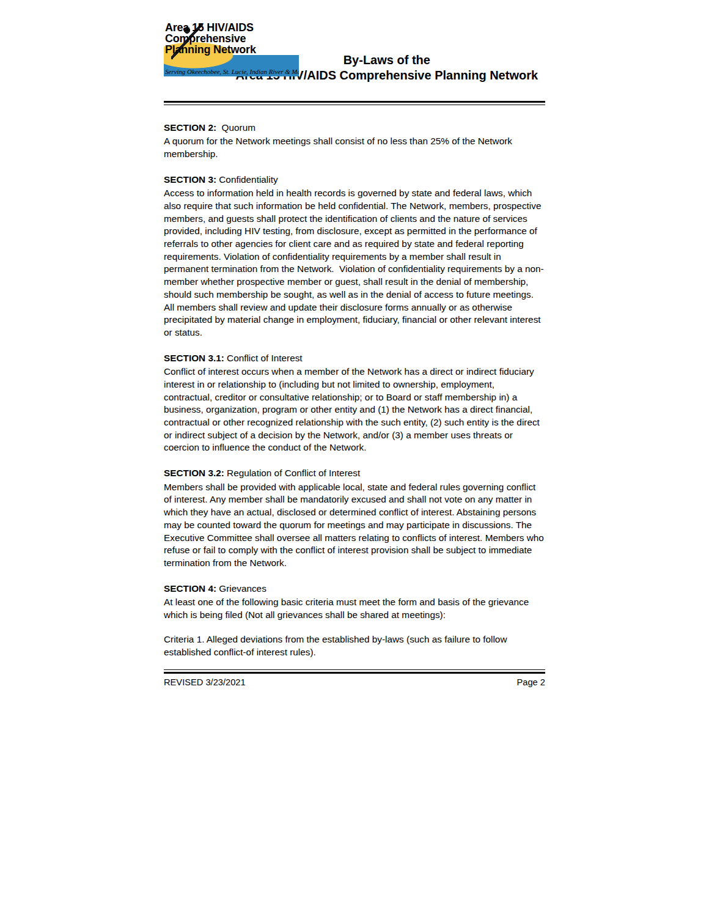Area 15 HIV/AIDS Comprehensive Planning Network
Serving Okeechobee, St. Lucie, Indian River & Martin Counties
By-Laws of the
Area 15 HIV/AIDS Comprehensive Planning Network
SECTION 2: Quorum
A quorum for the Network meetings shall consist of no less than 25% of the Network membership.
SECTION 3: Confidentiality
Access to information held in health records is governed by state and federal laws, which also require that such information be held confidential. The Network, members, prospective members, and guests shall protect the identification of clients and the nature of services provided, including HIV testing, from disclosure, except as permitted in the performance of referrals to other agencies for client care and as required by state and federal reporting requirements. Violation of confidentiality requirements by a member shall result in permanent termination from the Network. Violation of confidentiality requirements by a non-member whether prospective member or guest, shall result in the denial of membership, should such membership be sought, as well as in the denial of access to future meetings. All members shall review and update their disclosure forms annually or as otherwise precipitated by material change in employment, fiduciary, financial or other relevant interest or status.
SECTION 3.1: Conflict of Interest
Conflict of interest occurs when a member of the Network has a direct or indirect fiduciary interest in or relationship to (including but not limited to ownership, employment, contractual, creditor or consultative relationship; or to Board or staff membership in) a business, organization, program or other entity and (1) the Network has a direct financial, contractual or other recognized relationship with the such entity, (2) such entity is the direct or indirect subject of a decision by the Network, and/or (3) a member uses threats or coercion to influence the conduct of the Network.
SECTION 3.2: Regulation of Conflict of Interest
Members shall be provided with applicable local, state and federal rules governing conflict of interest. Any member shall be mandatorily excused and shall not vote on any matter in which they have an actual, disclosed or determined conflict of interest. Abstaining persons may be counted toward the quorum for meetings and may participate in discussions. The Executive Committee shall oversee all matters relating to conflicts of interest. Members who refuse or fail to comply with the conflict of interest provision shall be subject to immediate termination from the Network.
SECTION 4: Grievances
At least one of the following basic criteria must meet the form and basis of the grievance which is being filed (Not all grievances shall be shared at meetings):
Criteria 1. Alleged deviations from the established by-laws (such as failure to follow established conflict-of interest rules).
REVISED 3/23/2021 Page 2